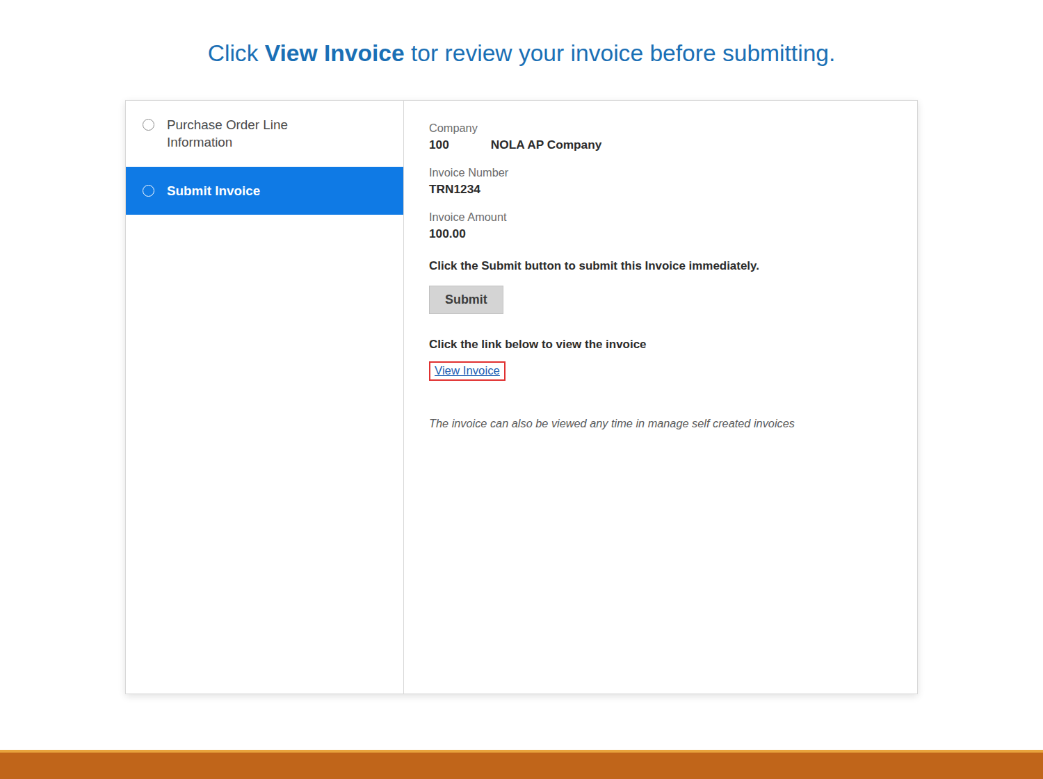Click View Invoice tor review your invoice before submitting.
Purchase Order Line
Information
Submit Invoice
Company
100 NOLA AP Company
Invoice Number
TRN1234
Invoice Amount
100.00
Click the Submit button to submit this Invoice immediately.
Submit
Click the link below to view the invoice
View Invoice
The invoice can also be viewed any time in manage self created invoices